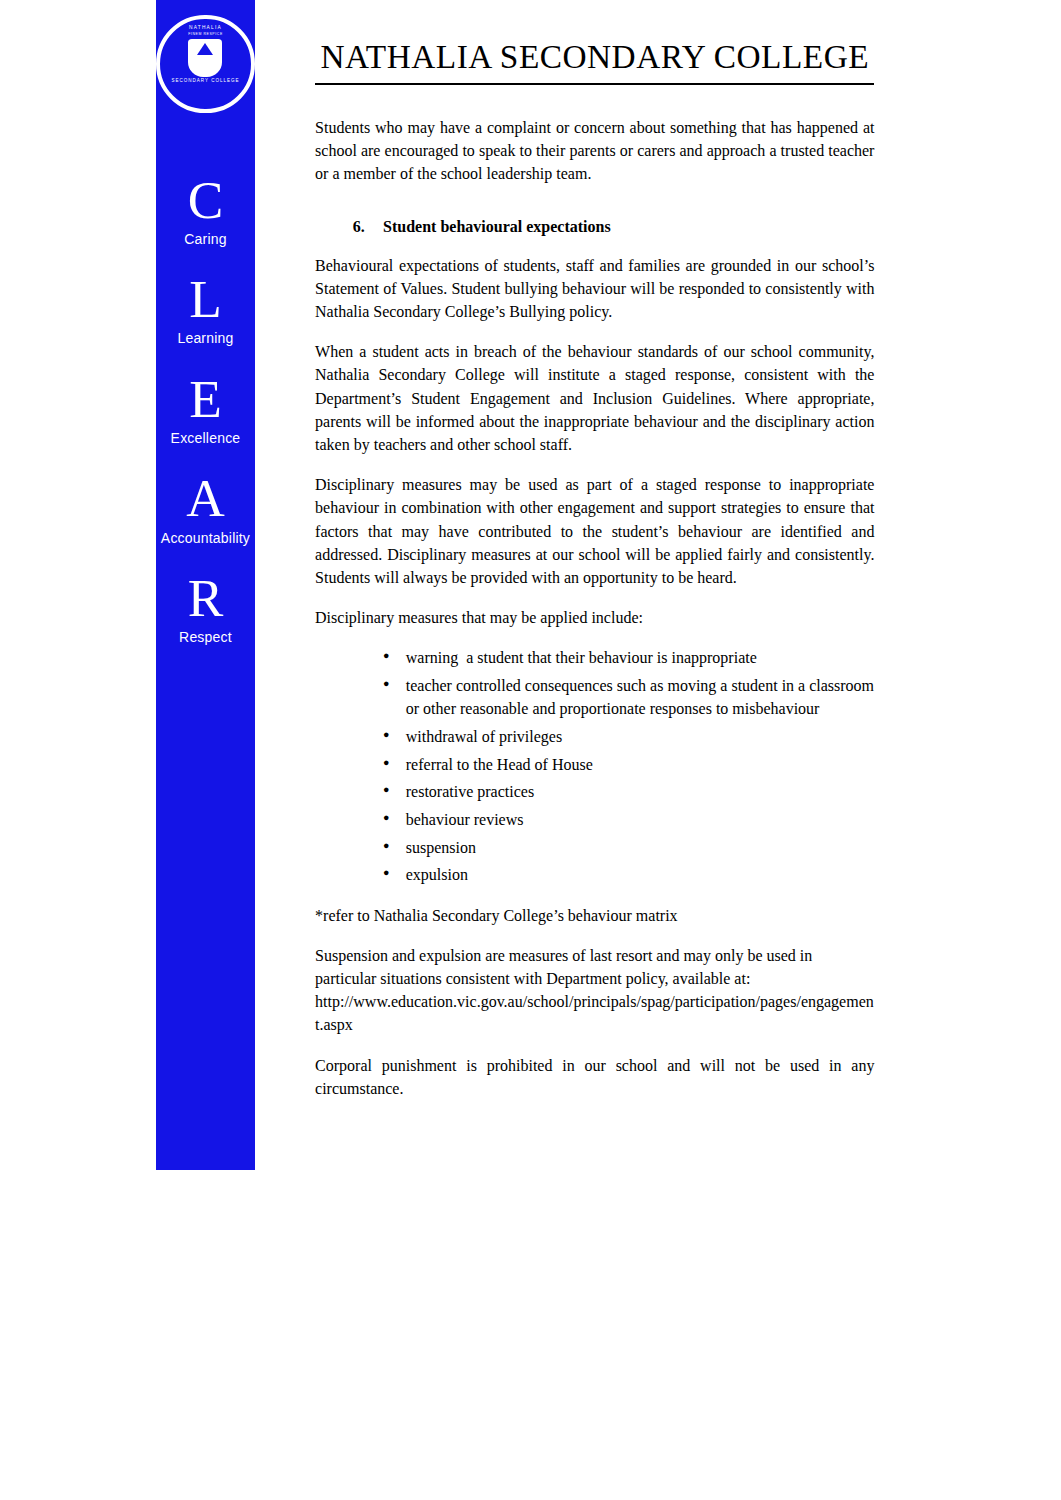C
Caring
L
Learning
E
Excellence
A
Accountability
R
Respect
NATHALIA
FINEM RESPICE
SECONDARY COLLEGE
NATHALIA SECONDARY COLLEGE
Students who may have a complaint or concern about something that has happened at school are encouraged to speak to their parents or carers and approach a trusted teacher or a member of the school leadership team.
6. Student behavioural expectations
Behavioural expectations of students, staff and families are grounded in our school’s Statement of Values. Student bullying behaviour will be responded to consistently with Nathalia Secondary College’s Bullying policy.
When a student acts in breach of the behaviour standards of our school community, Nathalia Secondary College will institute a staged response, consistent with the Department’s Student Engagement and Inclusion Guidelines. Where appropriate, parents will be informed about the inappropriate behaviour and the disciplinary action taken by teachers and other school staff.
Disciplinary measures may be used as part of a staged response to inappropriate behaviour in combination with other engagement and support strategies to ensure that factors that may have contributed to the student’s behaviour are identified and addressed. Disciplinary measures at our school will be applied fairly and consistently. Students will always be provided with an opportunity to be heard.
Disciplinary measures that may be applied include:
warning a student that their behaviour is inappropriate
teacher controlled consequences such as moving a student in a classroom or other reasonable and proportionate responses to misbehaviour
withdrawal of privileges
referral to the Head of House
restorative practices
behaviour reviews
suspension
expulsion
*refer to Nathalia Secondary College’s behaviour matrix
Suspension and expulsion are measures of last resort and may only be used in particular situations consistent with Department policy, available at:
http://www.education.vic.gov.au/school/principals/spag/participation/pages/engagement.aspx
Corporal punishment is prohibited in our school and will not be used in any circumstance.